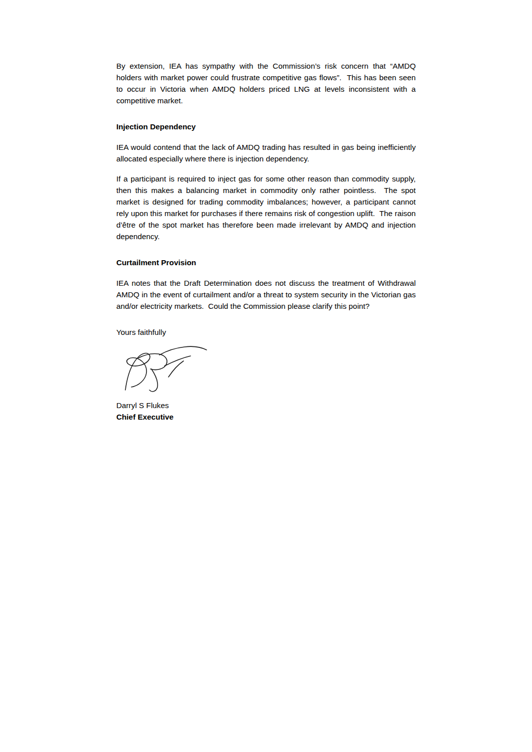By extension, IEA has sympathy with the Commission’s risk concern that “AMDQ holders with market power could frustrate competitive gas flows”. This has been seen to occur in Victoria when AMDQ holders priced LNG at levels inconsistent with a competitive market.
Injection Dependency
IEA would contend that the lack of AMDQ trading has resulted in gas being inefficiently allocated especially where there is injection dependency.
If a participant is required to inject gas for some other reason than commodity supply, then this makes a balancing market in commodity only rather pointless. The spot market is designed for trading commodity imbalances; however, a participant cannot rely upon this market for purchases if there remains risk of congestion uplift. The raison d’être of the spot market has therefore been made irrelevant by AMDQ and injection dependency.
Curtailment Provision
IEA notes that the Draft Determination does not discuss the treatment of Withdrawal AMDQ in the event of curtailment and/or a threat to system security in the Victorian gas and/or electricity markets. Could the Commission please clarify this point?
Yours faithfully
Darryl S Flukes
Chief Executive